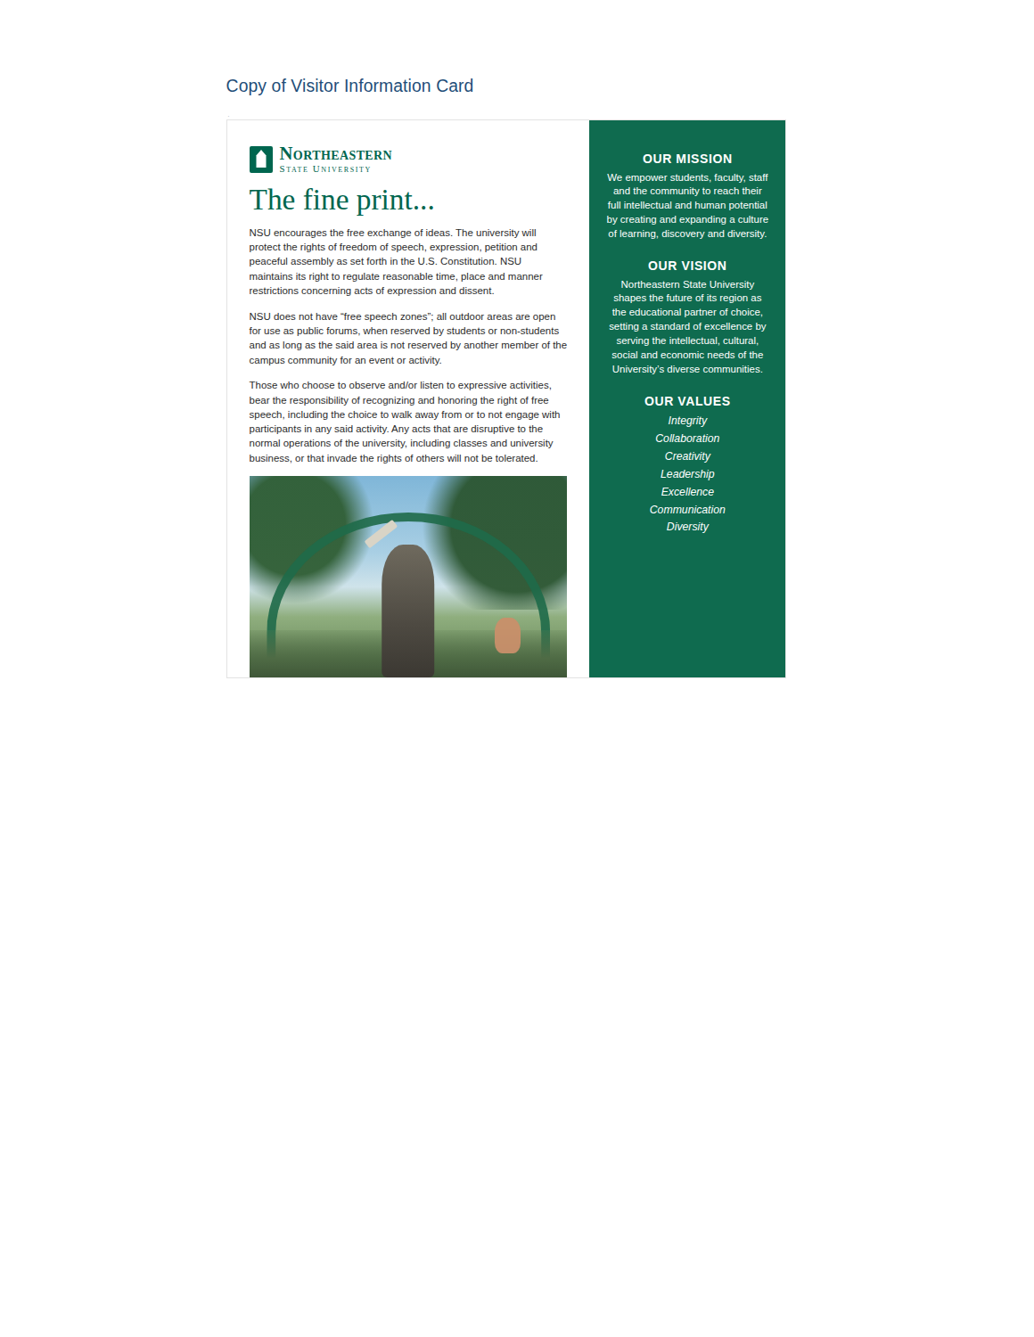Copy of Visitor Information Card
.
Northeastern
State University
The fine print...
NSU encourages the free exchange of ideas. The university will protect the rights of freedom of speech, expression, petition and peaceful assembly as set forth in the U.S. Constitution. NSU maintains its right to regulate reasonable time, place and manner restrictions concerning acts of expression and dissent.
NSU does not have “free speech zones”; all outdoor areas are open for use as public forums, when reserved by students or non-students and as long as the said area is not reserved by another member of the campus community for an event or activity.
Those who choose to observe and/or listen to expressive activities, bear the responsibility of recognizing and honoring the right of free speech, including the choice to walk away from or to not engage with participants in any said activity. Any acts that are disruptive to the normal operations of the university, including classes and university business, or that invade the rights of others will not be tolerated.
OUR MISSION
We empower students, faculty, staff and the community to reach their full intellectual and human potential by creating and expanding a culture of learning, discovery and diversity.
OUR VISION
Northeastern State University shapes the future of its region as the educational partner of choice, setting a standard of excellence by serving the intellectual, cultural, social and economic needs of the University’s diverse communities.
OUR VALUES
Integrity
Collaboration
Creativity
Leadership
Excellence
Communication
Diversity